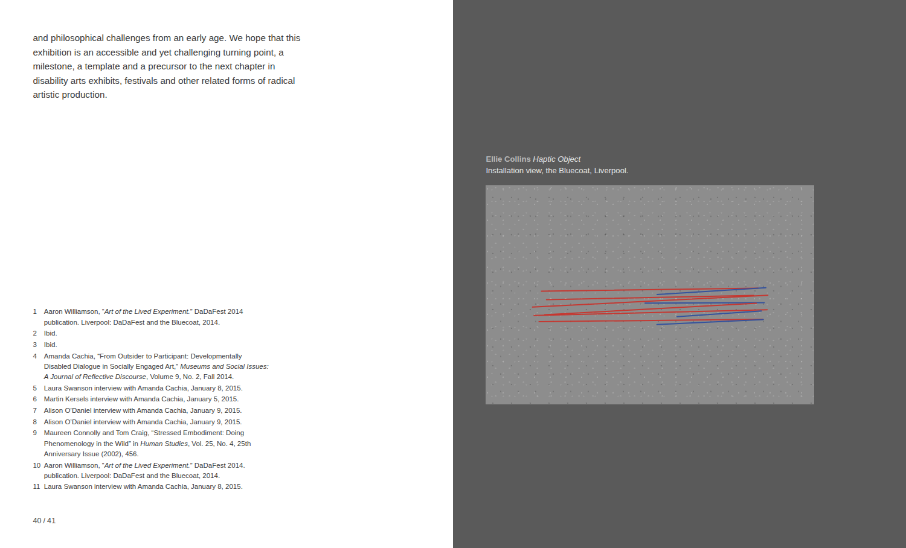and philosophical challenges from an early age. We hope that this exhibition is an accessible and yet challenging turning point, a milestone, a template and a precursor to the next chapter in disability arts exhibits, festivals and other related forms of radical artistic production.
Aaron Williamson, “Art of the Lived Experiment.” DaDaFest 2014 publication. Liverpool: DaDaFest and the Bluecoat, 2014.
Ibid.
Ibid.
Amanda Cachia, “From Outsider to Participant: Developmentally Disabled Dialogue in Socially Engaged Art,” Museums and Social Issues: A Journal of Reflective Discourse, Volume 9, No. 2, Fall 2014.
Laura Swanson interview with Amanda Cachia, January 8, 2015.
Martin Kersels interview with Amanda Cachia, January 5, 2015.
Alison O’Daniel interview with Amanda Cachia, January 9, 2015.
Alison O’Daniel interview with Amanda Cachia, January 9, 2015.
Maureen Connolly and Tom Craig, “Stressed Embodiment: Doing Phenomenology in the Wild” in Human Studies, Vol. 25, No. 4, 25th Anniversary Issue (2002), 456.
Aaron Williamson, “Art of the Lived Experiment.” DaDaFest 2014. publication. Liverpool: DaDaFest and the Bluecoat, 2014.
Laura Swanson interview with Amanda Cachia, January 8, 2015.
40 / 41
Ellie Collins Haptic Object
Installation view, the Bluecoat, Liverpool.